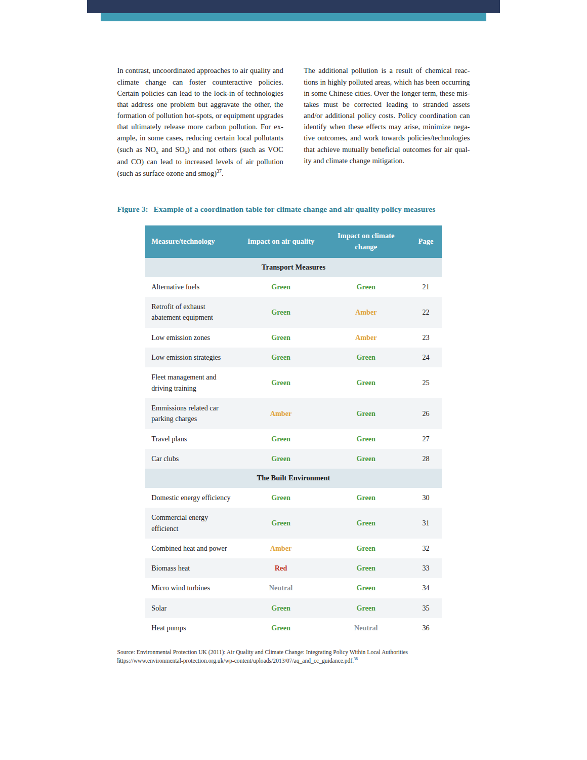In contrast, uncoordinated approaches to air quality and climate change can foster counteractive policies. Certain policies can lead to the lock-in of technologies that address one problem but aggravate the other, the formation of pollution hot-spots, or equipment upgrades that ultimately release more carbon pollution. For example, in some cases, reducing certain local pollutants (such as NOx and SOx) and not others (such as VOC and CO) can lead to increased levels of air pollution (such as surface ozone and smog)37.
The additional pollution is a result of chemical reactions in highly polluted areas, which has been occurring in some Chinese cities. Over the longer term, these mistakes must be corrected leading to stranded assets and/or additional policy costs. Policy coordination can identify when these effects may arise, minimize negative outcomes, and work towards policies/technologies that achieve mutually beneficial outcomes for air quality and climate change mitigation.
Figure 3: Example of a coordination table for climate change and air quality policy measures
| Measure/technology | Impact on air quality | Impact on climate change | Page |
| --- | --- | --- | --- |
| Transport Measures |
| Alternative fuels | Green | Green | 21 |
| Retrofit of exhaust abatement equipment | Green | Amber | 22 |
| Low emission zones | Green | Amber | 23 |
| Low emission strategies | Green | Green | 24 |
| Fleet management and driving training | Green | Green | 25 |
| Emmissions related car parking charges | Amber | Green | 26 |
| Travel plans | Green | Green | 27 |
| Car clubs | Green | Green | 28 |
| The Built Environment |
| Domestic energy efficiency | Green | Green | 30 |
| Commercial energy efficienct | Green | Green | 31 |
| Combined heat and power | Amber | Green | 32 |
| Biomass heat | Red | Green | 33 |
| Micro wind turbines | Neutral | Green | 34 |
| Solar | Green | Green | 35 |
| Heat pumps | Green | Neutral | 36 |
Source: Environmental Protection UK (2011): Air Quality and Climate Change: Integrating Policy Within Local Authorities https://www.environmental-protection.org.uk/wp-content/uploads/2013/07/aq_and_cc_guidance.pdf.36
6